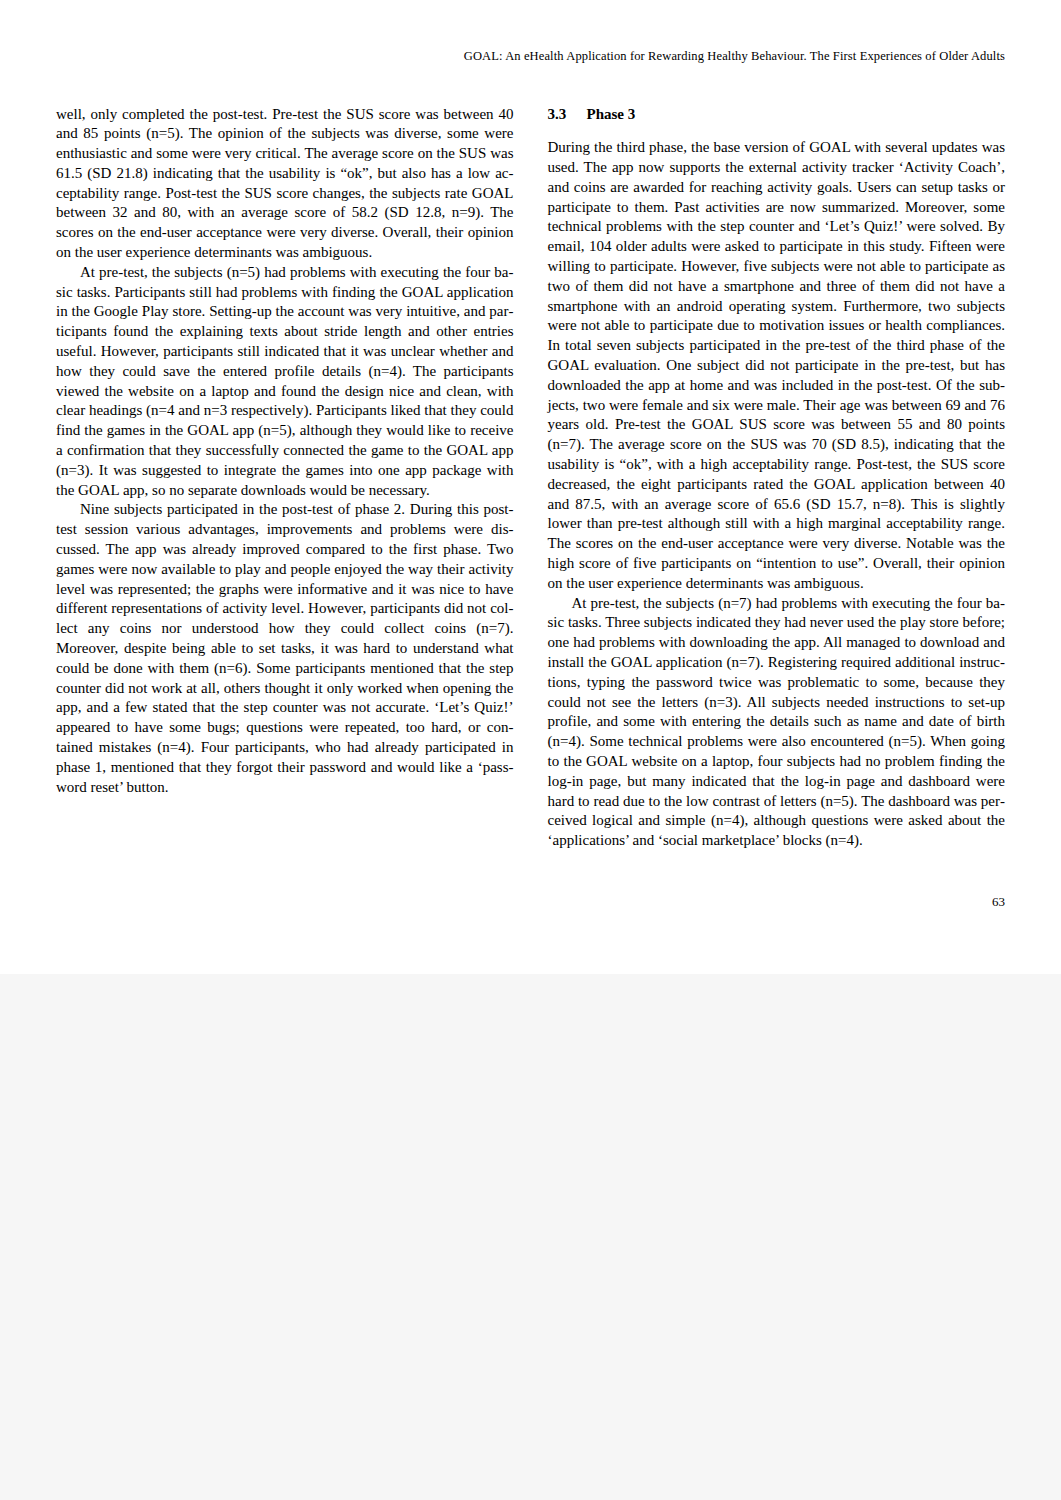GOAL: An eHealth Application for Rewarding Healthy Behaviour. The First Experiences of Older Adults
well, only completed the post-test. Pre-test the SUS score was between 40 and 85 points (n=5). The opinion of the subjects was diverse, some were enthusiastic and some were very critical. The average score on the SUS was 61.5 (SD 21.8) indicating that the usability is “ok”, but also has a low acceptability range. Post-test the SUS score changes, the subjects rate GOAL between 32 and 80, with an average score of 58.2 (SD 12.8, n=9). The scores on the end-user acceptance were very diverse. Overall, their opinion on the user experience determinants was ambiguous.
At pre-test, the subjects (n=5) had problems with executing the four basic tasks. Participants still had problems with finding the GOAL application in the Google Play store. Setting-up the account was very intuitive, and participants found the explaining texts about stride length and other entries useful. However, participants still indicated that it was unclear whether and how they could save the entered profile details (n=4). The participants viewed the website on a laptop and found the design nice and clean, with clear headings (n=4 and n=3 respectively). Participants liked that they could find the games in the GOAL app (n=5), although they would like to receive a confirmation that they successfully connected the game to the GOAL app (n=3). It was suggested to integrate the games into one app package with the GOAL app, so no separate downloads would be necessary.
Nine subjects participated in the post-test of phase 2. During this post-test session various advantages, improvements and problems were discussed. The app was already improved compared to the first phase. Two games were now available to play and people enjoyed the way their activity level was represented; the graphs were informative and it was nice to have different representations of activity level. However, participants did not collect any coins nor understood how they could collect coins (n=7). Moreover, despite being able to set tasks, it was hard to understand what could be done with them (n=6). Some participants mentioned that the step counter did not work at all, others thought it only worked when opening the app, and a few stated that the step counter was not accurate. ‘Let’s Quiz!’ appeared to have some bugs; questions were repeated, too hard, or contained mistakes (n=4). Four participants, who had already participated in phase 1, mentioned that they forgot their password and would like a ‘password reset’ button.
3.3 Phase 3
During the third phase, the base version of GOAL with several updates was used. The app now supports the external activity tracker ‘Activity Coach’, and coins are awarded for reaching activity goals. Users can setup tasks or participate to them. Past activities are now summarized. Moreover, some technical problems with the step counter and ‘Let’s Quiz!’ were solved. By email, 104 older adults were asked to participate in this study. Fifteen were willing to participate. However, five subjects were not able to participate as two of them did not have a smartphone and three of them did not have a smartphone with an android operating system. Furthermore, two subjects were not able to participate due to motivation issues or health compliances. In total seven subjects participated in the pre-test of the third phase of the GOAL evaluation. One subject did not participate in the pre-test, but has downloaded the app at home and was included in the post-test. Of the subjects, two were female and six were male. Their age was between 69 and 76 years old. Pre-test the GOAL SUS score was between 55 and 80 points (n=7). The average score on the SUS was 70 (SD 8.5), indicating that the usability is “ok”, with a high acceptability range. Post-test, the SUS score decreased, the eight participants rated the GOAL application between 40 and 87.5, with an average score of 65.6 (SD 15.7, n=8). This is slightly lower than pre-test although still with a high marginal acceptability range. The scores on the end-user acceptance were very diverse. Notable was the high score of five participants on “intention to use”. Overall, their opinion on the user experience determinants was ambiguous.
At pre-test, the subjects (n=7) had problems with executing the four basic tasks. Three subjects indicated they had never used the play store before; one had problems with downloading the app. All managed to download and install the GOAL application (n=7). Registering required additional instructions, typing the password twice was problematic to some, because they could not see the letters (n=3). All subjects needed instructions to set-up profile, and some with entering the details such as name and date of birth (n=4). Some technical problems were also encountered (n=5). When going to the GOAL website on a laptop, four subjects had no problem finding the log-in page, but many indicated that the log-in page and dashboard were hard to read due to the low contrast of letters (n=5). The dashboard was perceived logical and simple (n=4), although questions were asked about the ‘applications’ and ‘social marketplace’ blocks (n=4).
63